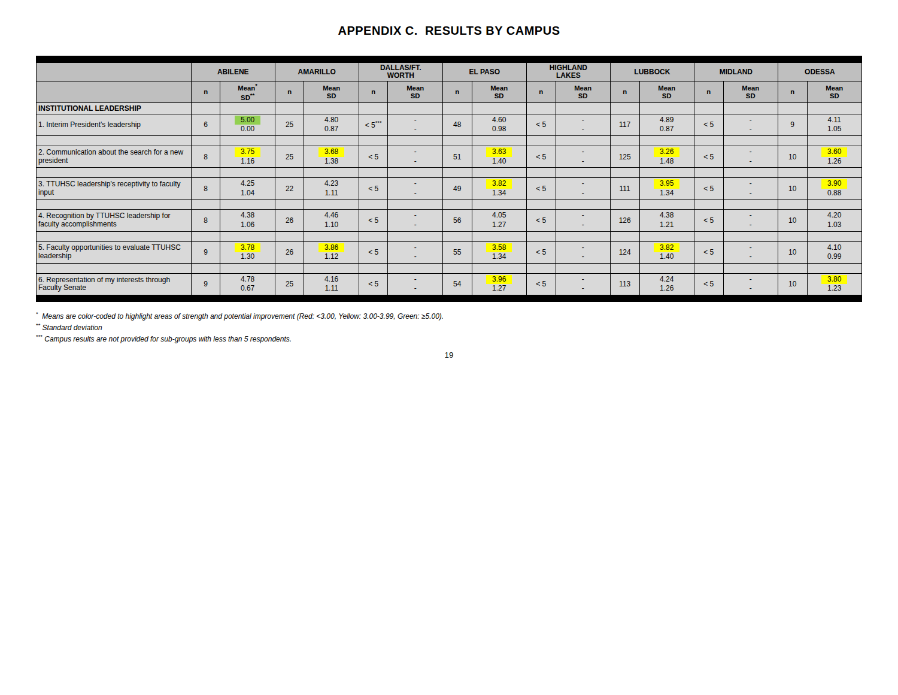APPENDIX C. RESULTS BY CAMPUS
| | ABILENE | AMARILLO | DALLAS/FT. WORTH | EL PASO | HIGHLAND LAKES | LUBBOCK | MIDLAND | ODESSA |
| --- | --- | --- | --- | --- | --- | --- | --- | --- |
| | n | Mean * SD ** | n | Mean SD | n | Mean SD | n | Mean SD | n | Mean SD | n | Mean SD | n | Mean SD | n | Mean SD |
| INSTITUTIONAL LEADERSHIP | | | | | | | | | | | | | | | | |
| 1. Interim President's leadership | 6 | 5.00 0.00 | 25 | 4.80 0.87 | < 5 *** | - - | 48 | 4.60 0.98 | < 5 | - - | 117 | 4.89 0.87 | < 5 | - - | 9 | 4.11 1.05 |
| 2. Communication about the search for a new president | 8 | 3.75 1.16 | 25 | 3.68 1.38 | < 5 | - - | 51 | 3.63 1.40 | < 5 | - - | 125 | 3.26 1.48 | < 5 | - - | 10 | 3.60 1.26 |
| 3. TTUHSC leadership's receptivity to faculty input | 8 | 4.25 1.04 | 22 | 4.23 1.11 | < 5 | - - | 49 | 3.82 1.34 | < 5 | - - | 111 | 3.95 1.34 | < 5 | - - | 10 | 3.90 0.88 |
| 4. Recognition by TTUHSC leadership for faculty accomplishments | 8 | 4.38 1.06 | 26 | 4.46 1.10 | < 5 | - - | 56 | 4.05 1.27 | < 5 | - - | 126 | 4.38 1.21 | < 5 | - - | 10 | 4.20 1.03 |
| 5. Faculty opportunities to evaluate TTUHSC leadership | 9 | 3.78 1.30 | 26 | 3.86 1.12 | < 5 | - - | 55 | 3.58 1.34 | < 5 | - - | 124 | 3.82 1.40 | < 5 | - - | 10 | 4.10 0.99 |
| 6. Representation of my interests through Faculty Senate | 9 | 4.78 0.67 | 25 | 4.16 1.11 | < 5 | - - | 54 | 3.96 1.27 | < 5 | - - | 113 | 4.24 1.26 | < 5 | - - | 10 | 3.80 1.23 |
* Means are color-coded to highlight areas of strength and potential improvement (Red: <3.00, Yellow: 3.00-3.99, Green: ≥5.00). ** Standard deviation *** Campus results are not provided for sub-groups with less than 5 respondents.
19